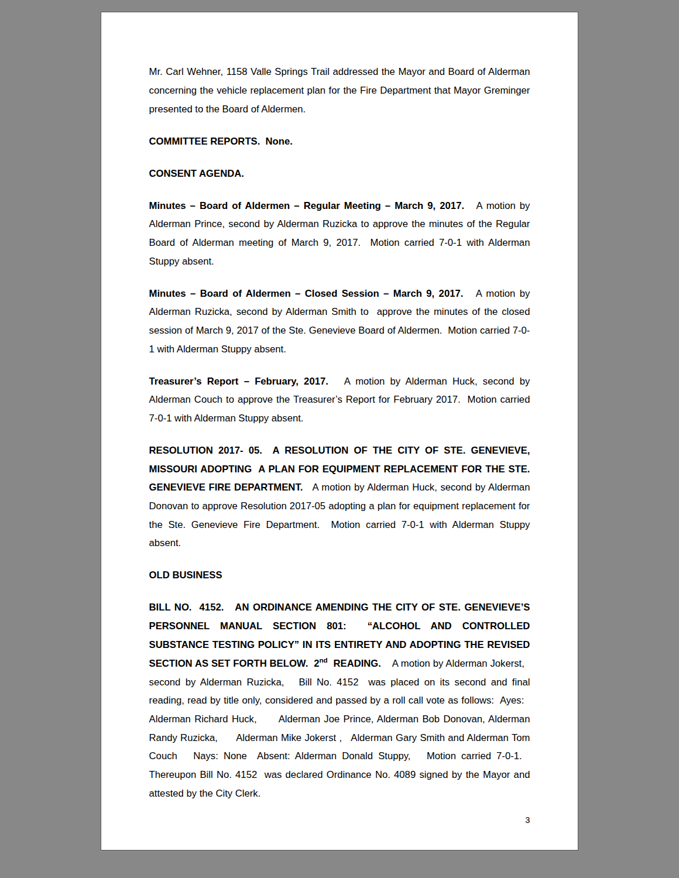Mr. Carl Wehner, 1158 Valle Springs Trail addressed the Mayor and Board of Alderman concerning the vehicle replacement plan for the Fire Department that Mayor Greminger presented to the Board of Aldermen.
COMMITTEE REPORTS. None.
CONSENT AGENDA.
Minutes – Board of Aldermen – Regular Meeting – March 9, 2017. A motion by Alderman Prince, second by Alderman Ruzicka to approve the minutes of the Regular Board of Alderman meeting of March 9, 2017. Motion carried 7-0-1 with Alderman Stuppy absent.
Minutes – Board of Aldermen – Closed Session – March 9, 2017. A motion by Alderman Ruzicka, second by Alderman Smith to approve the minutes of the closed session of March 9, 2017 of the Ste. Genevieve Board of Aldermen. Motion carried 7-0-1 with Alderman Stuppy absent.
Treasurer’s Report – February, 2017. A motion by Alderman Huck, second by Alderman Couch to approve the Treasurer’s Report for February 2017. Motion carried 7-0-1 with Alderman Stuppy absent.
RESOLUTION 2017- 05. A RESOLUTION OF THE CITY OF STE. GENEVIEVE, MISSOURI ADOPTING A PLAN FOR EQUIPMENT REPLACEMENT FOR THE STE. GENEVIEVE FIRE DEPARTMENT. A motion by Alderman Huck, second by Alderman Donovan to approve Resolution 2017-05 adopting a plan for equipment replacement for the Ste. Genevieve Fire Department. Motion carried 7-0-1 with Alderman Stuppy absent.
OLD BUSINESS
BILL NO. 4152. AN ORDINANCE AMENDING THE CITY OF STE. GENEVIEVE’S PERSONNEL MANUAL SECTION 801: “ALCOHOL AND CONTROLLED SUBSTANCE TESTING POLICY” IN ITS ENTIRETY AND ADOPTING THE REVISED SECTION AS SET FORTH BELOW. 2nd READING. A motion by Alderman Jokerst, second by Alderman Ruzicka, Bill No. 4152 was placed on its second and final reading, read by title only, considered and passed by a roll call vote as follows: Ayes: Alderman Richard Huck, Alderman Joe Prince, Alderman Bob Donovan, Alderman Randy Ruzicka, Alderman Mike Jokerst , Alderman Gary Smith and Alderman Tom Couch Nays: None Absent: Alderman Donald Stuppy, Motion carried 7-0-1. Thereupon Bill No. 4152 was declared Ordinance No. 4089 signed by the Mayor and attested by the City Clerk.
3